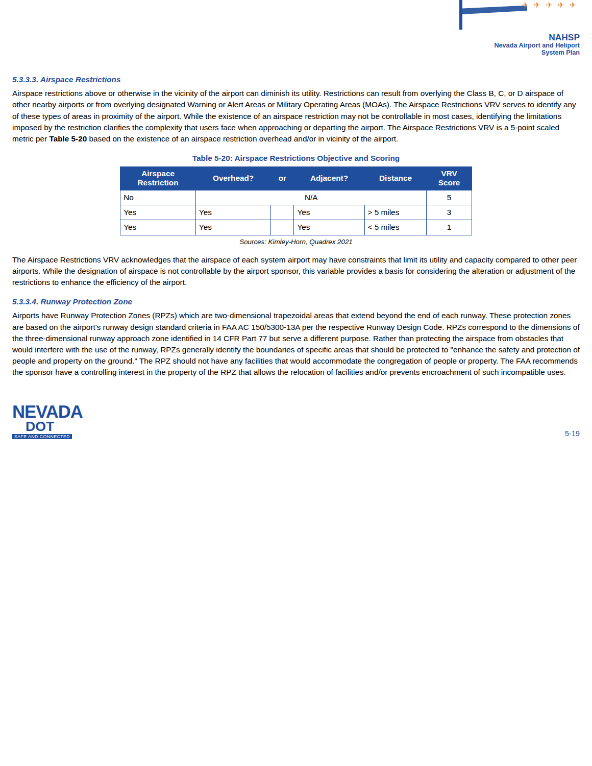✈ ✈ ✈ ✈ ✈
NAHSP Nevada Airport and Heliport
System Plan
5.3.3.3. Airspace Restrictions
Airspace restrictions above or otherwise in the vicinity of the airport can diminish its utility. Restrictions can result from overlying the Class B, C, or D airspace of other nearby airports or from overlying designated Warning or Alert Areas or Military Operating Areas (MOAs). The Airspace Restrictions VRV serves to identify any of these types of areas in proximity of the airport. While the existence of an airspace restriction may not be controllable in most cases, identifying the limitations imposed by the restriction clarifies the complexity that users face when approaching or departing the airport. The Airspace Restrictions VRV is a 5-point scaled metric per Table 5-20 based on the existence of an airspace restriction overhead and/or in vicinity of the airport.
Table 5-20: Airspace Restrictions Objective and Scoring
| Airspace Restriction | Overhead? | or | Adjacent? | Distance | VRV Score |
| --- | --- | --- | --- | --- | --- |
| No | N/A | 5 |
| Yes | Yes | | Yes | > 5 miles | 3 |
| Yes | Yes | | Yes | < 5 miles | 1 |
Sources: Kimley-Horn, Quadrex 2021
The Airspace Restrictions VRV acknowledges that the airspace of each system airport may have constraints that limit its utility and capacity compared to other peer airports. While the designation of airspace is not controllable by the airport sponsor, this variable provides a basis for considering the alteration or adjustment of the restrictions to enhance the efficiency of the airport.
5.3.3.4. Runway Protection Zone
Airports have Runway Protection Zones (RPZs) which are two-dimensional trapezoidal areas that extend beyond the end of each runway. These protection zones are based on the airport's runway design standard criteria in FAA AC 150/5300-13A per the respective Runway Design Code. RPZs correspond to the dimensions of the three-dimensional runway approach zone identified in 14 CFR Part 77 but serve a different purpose. Rather than protecting the airspace from obstacles that would interfere with the use of the runway, RPZs generally identify the boundaries of specific areas that should be protected to "enhance the safety and protection of people and property on the ground." The RPZ should not have any facilities that would accommodate the congregation of people or property. The FAA recommends the sponsor have a controlling interest in the property of the RPZ that allows the relocation of facilities and/or prevents encroachment of such incompatible uses.
NEVADA DOT SAFE AND CONNECTED
5-19